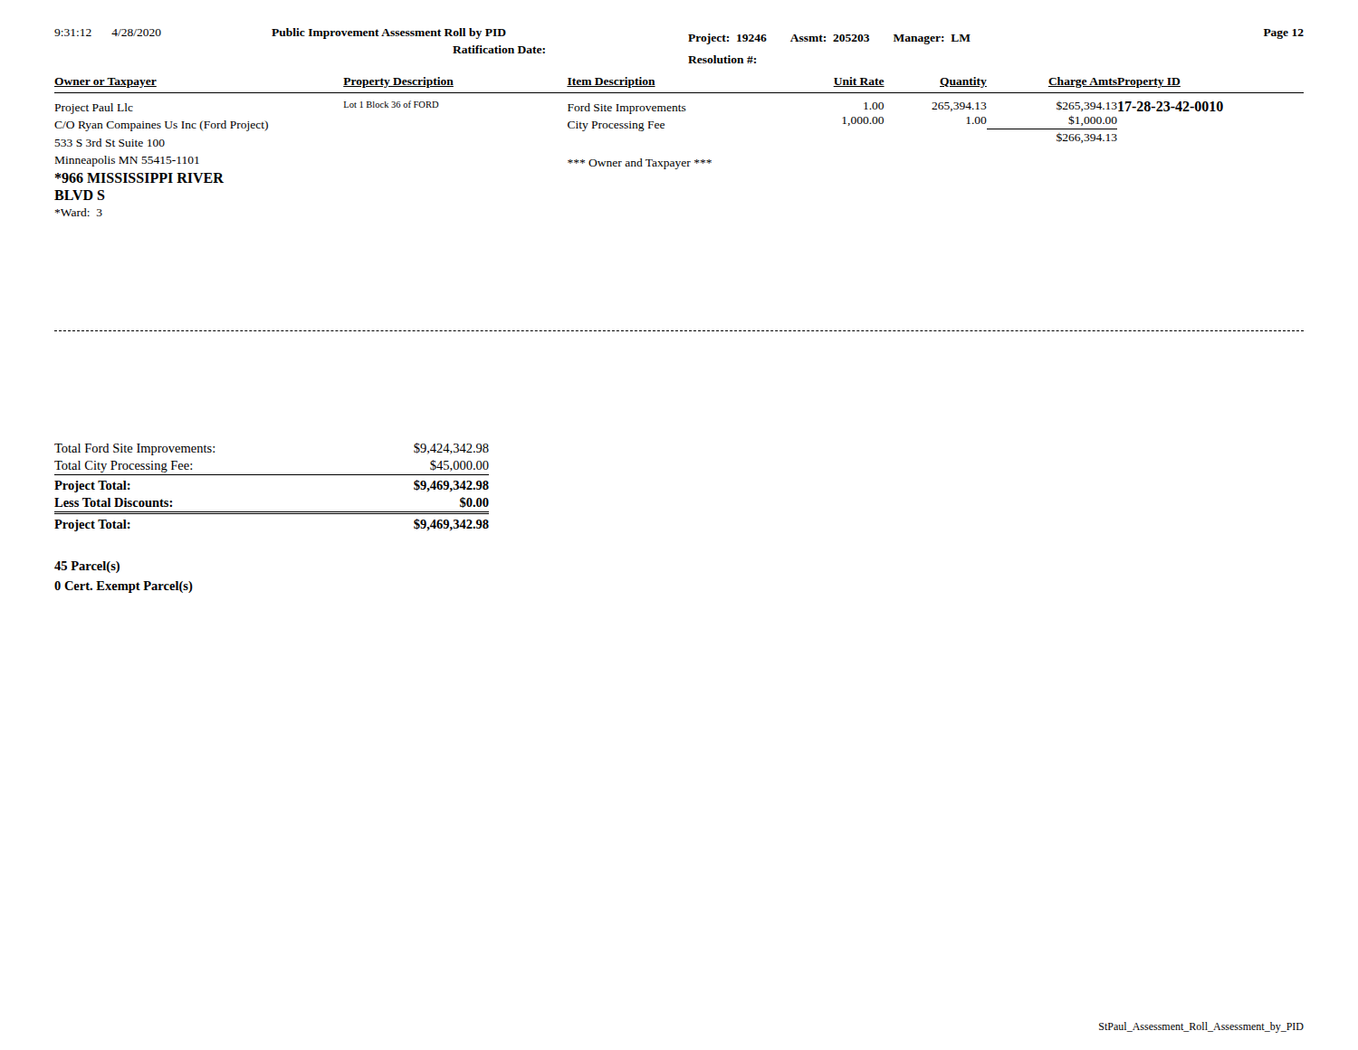9:31:124/28/2020
Public Improvement Assessment Roll by PID
Ratification Date:
Page 12
Project: 19246 Assmt: 205203 Manager: LM
Resolution #:
| Owner or Taxpayer | Property Description | Item Description | Unit Rate | Quantity | Charge Amts | Property ID |
| --- | --- | --- | --- | --- | --- | --- |
| Project Paul Llc C/O Ryan Compaines Us Inc (Ford Project) 533 S 3rd St Suite 100 Minneapolis MN 55415-1101 *966 MISSISSIPPI RIVER BLVD S *Ward: 3 | Lot 1 Block 36 of FORD | Ford Site Improvements City Processing Fee *** Owner and Taxpayer *** | 1.00 1,000.00 | 265,394.13 1.00 | $265,394.13 $1,000.00 $266,394.13 | 17-28-23-42-0010 |
| Total Ford Site Improvements: | $9,424,342.98 |
| Total City Processing Fee: | $45,000.00 |
| Project Total: | $9,469,342.98 |
| Less Total Discounts: | $0.00 |
| Project Total: | $9,469,342.98 |
45 Parcel(s)
0 Cert. Exempt Parcel(s)
StPaul_Assessment_Roll_Assessment_by_PID